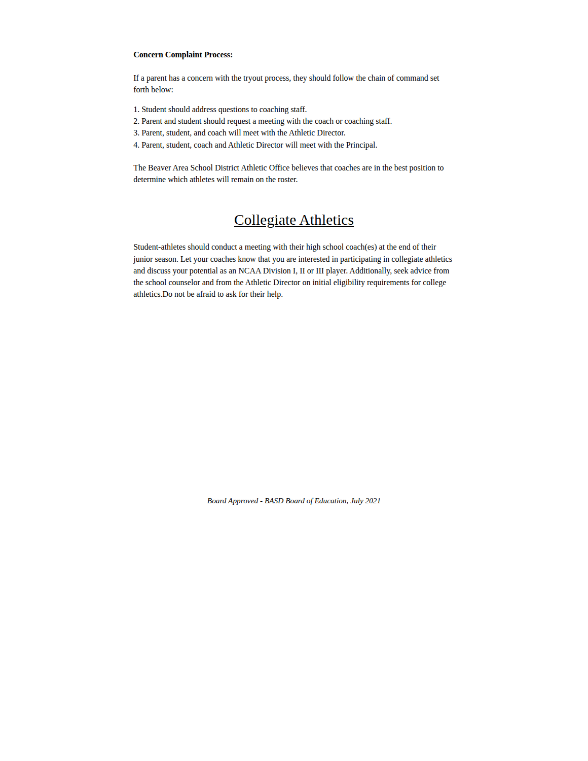Concern Complaint Process:
If a parent has a concern with the tryout process, they should follow the chain of command set forth below:
1. Student should address questions to coaching staff.
2. Parent and student should request a meeting with the coach or coaching staff.
3. Parent, student, and coach will meet with the Athletic Director.
4. Parent, student, coach and Athletic Director will meet with the Principal.
The Beaver Area School District Athletic Office believes that coaches are in the best position to determine which athletes will remain on the roster.
Collegiate Athletics
Student-athletes should conduct a meeting with their high school coach(es) at the end of their junior season. Let your coaches know that you are interested in participating in collegiate athletics and discuss your potential as an NCAA Division I, II or III player. Additionally, seek advice from the school counselor and from the Athletic Director on initial eligibility requirements for college athletics.Do not be afraid to ask for their help.
Board Approved - BASD Board of Education, July 2021